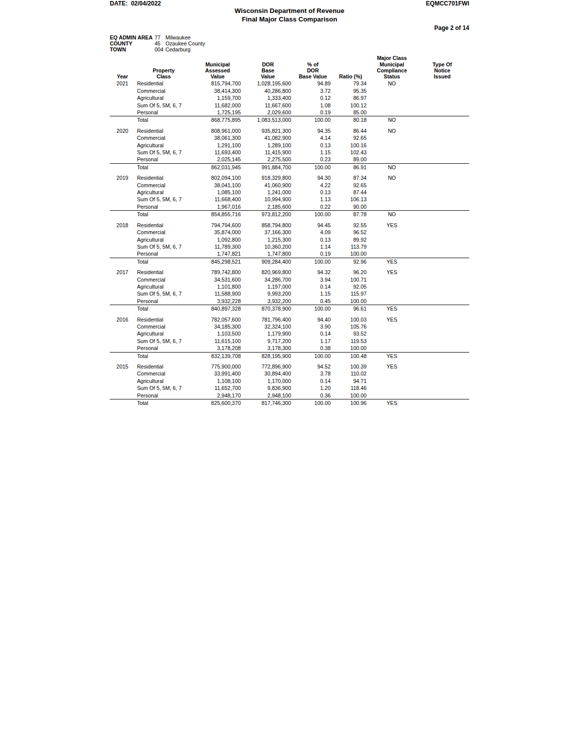DATE: 02/04/2022 EQMCC701FWI
Wisconsin Department of Revenue
Final Major Class Comparison
Page 2 of 14
| EQ ADMIN AREA | 77 | Milwaukee |
| COUNTY | 45 | Ozaukee County |
| TOWN | 004 | Cedarburg |
| Year | Property Class | Municipal Assessed Value | DOR Base Value | % of DOR Base Value | Ratio (%) | Major Class Municipal Compliance Status | Type Of Notice Issued |
| --- | --- | --- | --- | --- | --- | --- | --- |
| 2021 | Residential | 815,794,700 | 1,028,195,600 | 94.89 | 79.34 | NO | |
| | Commercial | 38,414,300 | 40,286,800 | 3.72 | 95.35 | | |
| | Agricultural | 1,159,700 | 1,333,400 | 0.12 | 86.97 | | |
| | Sum Of 5, 5M, 6, 7 | 11,682,000 | 11,667,600 | 1.08 | 100.12 | | |
| | Personal | 1,725,195 | 2,029,600 | 0.19 | 85.00 | | |
| | Total | 868,775,895 | 1,083,513,000 | 100.00 | 80.18 | NO | |
| 2020 | Residential | 808,961,000 | 935,821,300 | 94.35 | 86.44 | NO | |
| | Commercial | 38,061,300 | 41,082,900 | 4.14 | 92.65 | | |
| | Agricultural | 1,291,100 | 1,289,100 | 0.13 | 100.16 | | |
| | Sum Of 5, 5M, 6, 7 | 11,693,400 | 11,415,900 | 1.15 | 102.43 | | |
| | Personal | 2,025,145 | 2,275,500 | 0.23 | 89.00 | | |
| | Total | 862,031,945 | 991,884,700 | 100.00 | 86.91 | NO | |
| 2019 | Residential | 802,094,100 | 918,329,800 | 94.30 | 87.34 | NO | |
| | Commercial | 38,041,100 | 41,060,900 | 4.22 | 92.65 | | |
| | Agricultural | 1,085,100 | 1,241,000 | 0.13 | 87.44 | | |
| | Sum Of 5, 5M, 6, 7 | 11,668,400 | 10,994,900 | 1.13 | 106.13 | | |
| | Personal | 1,967,016 | 2,185,600 | 0.22 | 90.00 | | |
| | Total | 854,855,716 | 973,812,200 | 100.00 | 87.78 | NO | |
| 2018 | Residential | 794,794,600 | 858,794,800 | 94.45 | 92.55 | YES | |
| | Commercial | 35,874,000 | 37,166,300 | 4.09 | 96.52 | | |
| | Agricultural | 1,092,800 | 1,215,300 | 0.13 | 89.92 | | |
| | Sum Of 5, 5M, 6, 7 | 11,789,300 | 10,360,200 | 1.14 | 113.79 | | |
| | Personal | 1,747,821 | 1,747,800 | 0.19 | 100.00 | | |
| | Total | 845,298,521 | 909,284,400 | 100.00 | 92.96 | YES | |
| 2017 | Residential | 789,742,800 | 820,969,800 | 94.32 | 96.20 | YES | |
| | Commercial | 34,531,600 | 34,286,700 | 3.94 | 100.71 | | |
| | Agricultural | 1,101,800 | 1,197,000 | 0.14 | 92.05 | | |
| | Sum Of 5, 5M, 6, 7 | 11,588,900 | 9,993,200 | 1.15 | 115.97 | | |
| | Personal | 3,932,228 | 3,932,200 | 0.45 | 100.00 | | |
| | Total | 840,897,328 | 870,378,900 | 100.00 | 96.61 | YES | |
| 2016 | Residential | 782,057,600 | 781,796,400 | 94.40 | 100.03 | YES | |
| | Commercial | 34,185,300 | 32,324,100 | 3.90 | 105.76 | | |
| | Agricultural | 1,103,500 | 1,179,900 | 0.14 | 93.52 | | |
| | Sum Of 5, 5M, 6, 7 | 11,615,100 | 9,717,200 | 1.17 | 119.53 | | |
| | Personal | 3,178,208 | 3,178,300 | 0.38 | 100.00 | | |
| | Total | 832,139,708 | 828,195,900 | 100.00 | 100.48 | YES | |
| 2015 | Residential | 775,900,000 | 772,896,900 | 94.52 | 100.39 | YES | |
| | Commercial | 33,991,400 | 30,894,400 | 3.78 | 110.02 | | |
| | Agricultural | 1,108,100 | 1,170,000 | 0.14 | 94.71 | | |
| | Sum Of 5, 5M, 6, 7 | 11,652,700 | 9,836,900 | 1.20 | 118.46 | | |
| | Personal | 2,948,170 | 2,948,100 | 0.36 | 100.00 | | |
| | Total | 825,600,370 | 817,746,300 | 100.00 | 100.96 | YES | |